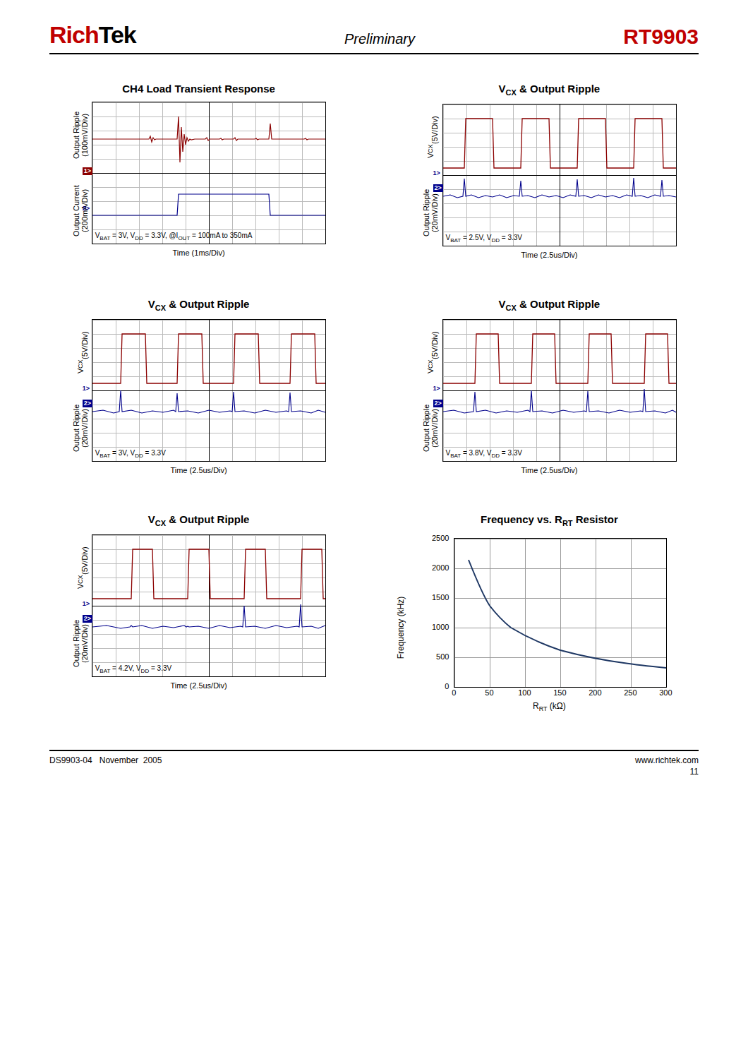Rich Tek
Preliminary
RT9903
CH4 Load Transient Response
Output Ripple
(100mV/Div)
Output Current
(200mA/Div)
1>
2>
VBAT = 3V, VDD = 3.3V, @IOUT = 100mA to 350mA
Time (1ms/Div)
VCX & Output Ripple
VCX
(5V/Div)
Output Ripple
(20mV/Div)
1>
2>
VBAT = 2.5V, VDD = 3.3V
Time (2.5us/Div)
VCX & Output Ripple
VCX
(5V/Div)
Output Ripple
(20mV/Div)
1>
2>
VBAT = 3V, VDD = 3.3V
Time (2.5us/Div)
VCX & Output Ripple
VCX
(5V/Div)
Output Ripple
(20mV/Div)
1>
2>
VBAT = 3.8V, VDD = 3.3V
Time (2.5us/Div)
VCX & Output Ripple
VCX
(5V/Div)
Output Ripple
(20mV/Div)
1>
2>
VBAT = 4.2V, VDD = 3.3V
Time (2.5us/Div)
Frequency vs. RRT Resistor
2500 2000 1500 1000 500 0
Frequency (kHz)
0 50 100 150 200 250 300
RRT (kΩ)
DS9903-04 November 2005
www.richtek.com
11